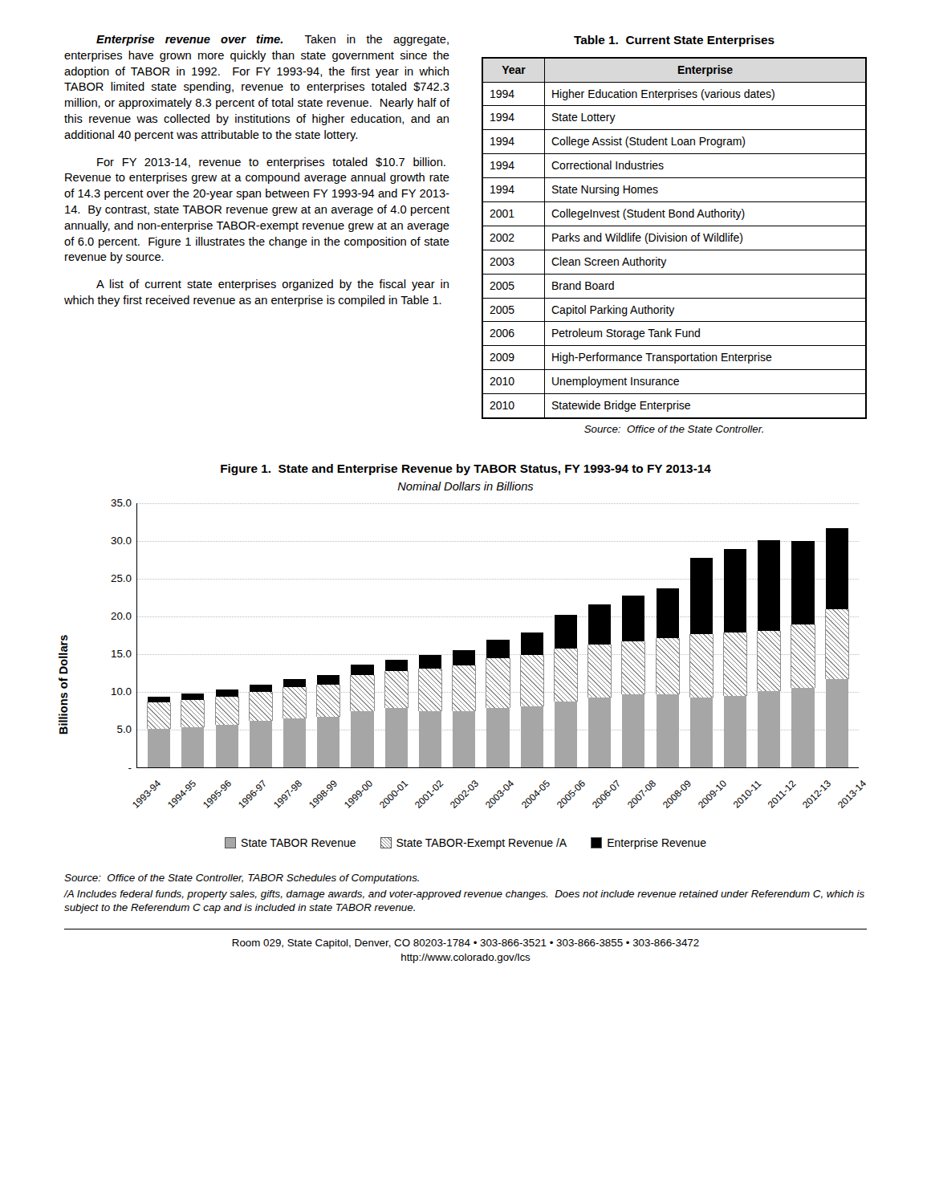Enterprise revenue over time. Taken in the aggregate, enterprises have grown more quickly than state government since the adoption of TABOR in 1992. For FY 1993-94, the first year in which TABOR limited state spending, revenue to enterprises totaled $742.3 million, or approximately 8.3 percent of total state revenue. Nearly half of this revenue was collected by institutions of higher education, and an additional 40 percent was attributable to the state lottery.
For FY 2013-14, revenue to enterprises totaled $10.7 billion. Revenue to enterprises grew at a compound average annual growth rate of 14.3 percent over the 20-year span between FY 1993-94 and FY 2013-14. By contrast, state TABOR revenue grew at an average of 4.0 percent annually, and non-enterprise TABOR-exempt revenue grew at an average of 6.0 percent. Figure 1 illustrates the change in the composition of state revenue by source.
A list of current state enterprises organized by the fiscal year in which they first received revenue as an enterprise is compiled in Table 1.
Table 1. Current State Enterprises
| Year | Enterprise |
| --- | --- |
| 1994 | Higher Education Enterprises (various dates) |
| 1994 | State Lottery |
| 1994 | College Assist (Student Loan Program) |
| 1994 | Correctional Industries |
| 1994 | State Nursing Homes |
| 2001 | CollegeInvest (Student Bond Authority) |
| 2002 | Parks and Wildlife (Division of Wildlife) |
| 2003 | Clean Screen Authority |
| 2005 | Brand Board |
| 2005 | Capitol Parking Authority |
| 2006 | Petroleum Storage Tank Fund |
| 2009 | High-Performance Transportation Enterprise |
| 2010 | Unemployment Insurance |
| 2010 | Statewide Bridge Enterprise |
Source: Office of the State Controller.
Figure 1. State and Enterprise Revenue by TABOR Status, FY 1993-94 to FY 2013-14
Nominal Dollars in Billions
Billions of Dollars
35.0 30.0 25.0 20.0 15.0 10.0 5.0 -
1993-94
1994-95
1995-96
1996-97
1997-98
1998-99
1999-00
2000-01
2001-02
2002-03
2003-04
2004-05
2005-06
2006-07
2007-08
2008-09
2009-10
2010-11
2011-12
2012-13
2013-14
State TABOR Revenue
State TABOR-Exempt Revenue /A
Enterprise Revenue
Source: Office of the State Controller, TABOR Schedules of Computations.
/A Includes federal funds, property sales, gifts, damage awards, and voter-approved revenue changes. Does not include revenue retained under Referendum C, which is subject to the Referendum C cap and is included in state TABOR revenue.
Room 029, State Capitol, Denver, CO 80203-1784 • 303-866-3521 • 303-866-3855 • 303-866-3472
http://www.colorado.gov/lcs